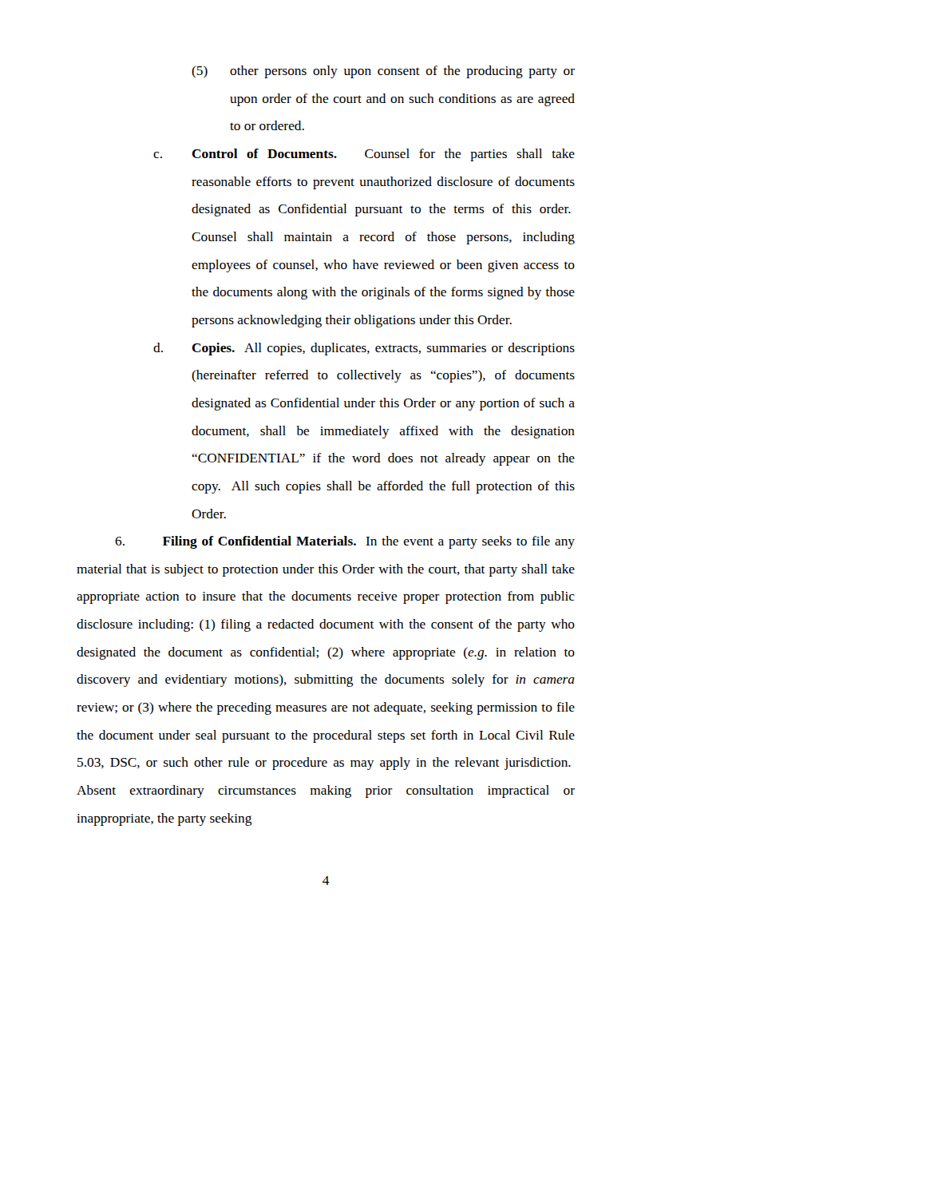(5) other persons only upon consent of the producing party or upon order of the court and on such conditions as are agreed to or ordered.
c. Control of Documents. Counsel for the parties shall take reasonable efforts to prevent unauthorized disclosure of documents designated as Confidential pursuant to the terms of this order. Counsel shall maintain a record of those persons, including employees of counsel, who have reviewed or been given access to the documents along with the originals of the forms signed by those persons acknowledging their obligations under this Order.
d. Copies. All copies, duplicates, extracts, summaries or descriptions (hereinafter referred to collectively as “copies”), of documents designated as Confidential under this Order or any portion of such a document, shall be immediately affixed with the designation “CONFIDENTIAL” if the word does not already appear on the copy. All such copies shall be afforded the full protection of this Order.
6. Filing of Confidential Materials. In the event a party seeks to file any material that is subject to protection under this Order with the court, that party shall take appropriate action to insure that the documents receive proper protection from public disclosure including: (1) filing a redacted document with the consent of the party who designated the document as confidential; (2) where appropriate (e.g. in relation to discovery and evidentiary motions), submitting the documents solely for in camera review; or (3) where the preceding measures are not adequate, seeking permission to file the document under seal pursuant to the procedural steps set forth in Local Civil Rule 5.03, DSC, or such other rule or procedure as may apply in the relevant jurisdiction. Absent extraordinary circumstances making prior consultation impractical or inappropriate, the party seeking
4